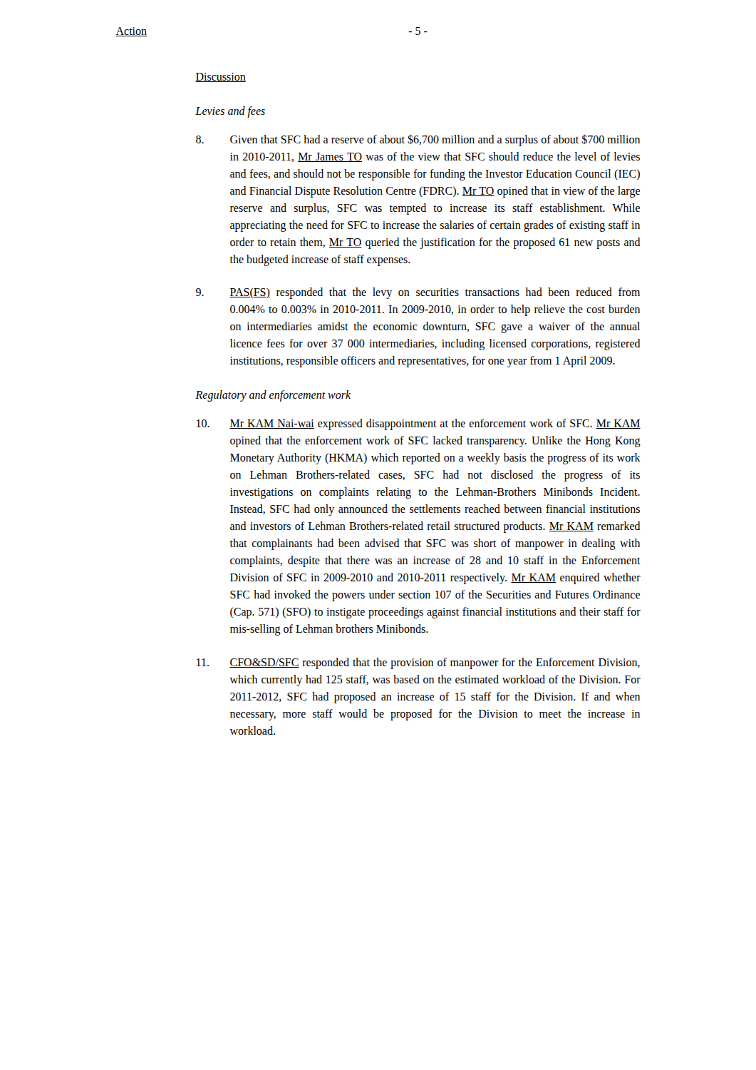Action
- 5 -
Discussion
Levies and fees
8.
Given that SFC had a reserve of about $6,700 million and a surplus of about $700 million in 2010-2011, Mr James TO was of the view that SFC should reduce the level of levies and fees, and should not be responsible for funding the Investor Education Council (IEC) and Financial Dispute Resolution Centre (FDRC). Mr TO opined that in view of the large reserve and surplus, SFC was tempted to increase its staff establishment. While appreciating the need for SFC to increase the salaries of certain grades of existing staff in order to retain them, Mr TO queried the justification for the proposed 61 new posts and the budgeted increase of staff expenses.
9.
PAS(FS) responded that the levy on securities transactions had been reduced from 0.004% to 0.003% in 2010-2011. In 2009-2010, in order to help relieve the cost burden on intermediaries amidst the economic downturn, SFC gave a waiver of the annual licence fees for over 37 000 intermediaries, including licensed corporations, registered institutions, responsible officers and representatives, for one year from 1 April 2009.
Regulatory and enforcement work
10.
Mr KAM Nai-wai expressed disappointment at the enforcement work of SFC. Mr KAM opined that the enforcement work of SFC lacked transparency. Unlike the Hong Kong Monetary Authority (HKMA) which reported on a weekly basis the progress of its work on Lehman Brothers-related cases, SFC had not disclosed the progress of its investigations on complaints relating to the Lehman-Brothers Minibonds Incident. Instead, SFC had only announced the settlements reached between financial institutions and investors of Lehman Brothers-related retail structured products. Mr KAM remarked that complainants had been advised that SFC was short of manpower in dealing with complaints, despite that there was an increase of 28 and 10 staff in the Enforcement Division of SFC in 2009-2010 and 2010-2011 respectively. Mr KAM enquired whether SFC had invoked the powers under section 107 of the Securities and Futures Ordinance (Cap. 571) (SFO) to instigate proceedings against financial institutions and their staff for mis-selling of Lehman brothers Minibonds.
11.
CFO&SD/SFC responded that the provision of manpower for the Enforcement Division, which currently had 125 staff, was based on the estimated workload of the Division. For 2011-2012, SFC had proposed an increase of 15 staff for the Division. If and when necessary, more staff would be proposed for the Division to meet the increase in workload.